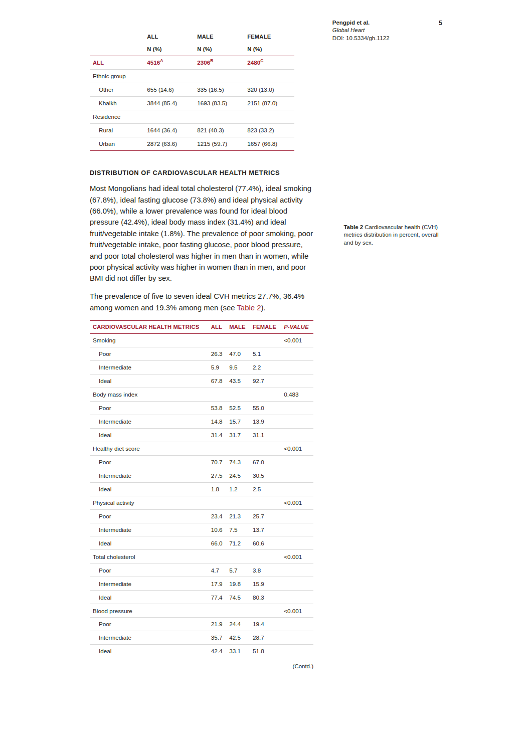5
Pengpid et al.
Global Heart
DOI: 10.5334/gh.1122
| | ALL | MALE | FEMALE |
| --- | --- | --- | --- |
| | N (%) | N (%) | N (%) |
| ALL | 4516 A | 2306 B | 2480 C |
| Ethnic group | | | |
| Other | 655 (14.6) | 335 (16.5) | 320 (13.0) |
| Khalkh | 3844 (85.4) | 1693 (83.5) | 2151 (87.0) |
| Residence | | | |
| Rural | 1644 (36.4) | 821 (40.3) | 823 (33.2) |
| Urban | 2872 (63.6) | 1215 (59.7) | 1657 (66.8) |
Distribution of cardiovascular health metrics
Most Mongolians had ideal total cholesterol (77.4%), ideal smoking (67.8%), ideal fasting glucose (73.8%) and ideal physical activity (66.0%), while a lower prevalence was found for ideal blood pressure (42.4%), ideal body mass index (31.4%) and ideal fruit/vegetable intake (1.8%). The prevalence of poor smoking, poor fruit/vegetable intake, poor fasting glucose, poor blood pressure, and poor total cholesterol was higher in men than in women, while poor physical activity was higher in women than in men, and poor BMI did not differ by sex.
The prevalence of five to seven ideal CVH metrics 27.7%, 36.4% among women and 19.3% among men (see Table 2).
| CARDIOVASCULAR HEALTH METRICS | ALL | MALE | FEMALE | P-VALUE |
| --- | --- | --- | --- | --- |
| Smoking | | | | <0.001 |
| Poor | 26.3 | 47.0 | 5.1 | |
| Intermediate | 5.9 | 9.5 | 2.2 | |
| Ideal | 67.8 | 43.5 | 92.7 | |
| Body mass index | | | | 0.483 |
| Poor | 53.8 | 52.5 | 55.0 | |
| Intermediate | 14.8 | 15.7 | 13.9 | |
| Ideal | 31.4 | 31.7 | 31.1 | |
| Healthy diet score | | | | <0.001 |
| Poor | 70.7 | 74.3 | 67.0 | |
| Intermediate | 27.5 | 24.5 | 30.5 | |
| Ideal | 1.8 | 1.2 | 2.5 | |
| Physical activity | | | | <0.001 |
| Poor | 23.4 | 21.3 | 25.7 | |
| Intermediate | 10.6 | 7.5 | 13.7 | |
| Ideal | 66.0 | 71.2 | 60.6 | |
| Total cholesterol | | | | <0.001 |
| Poor | 4.7 | 5.7 | 3.8 | |
| Intermediate | 17.9 | 19.8 | 15.9 | |
| Ideal | 77.4 | 74.5 | 80.3 | |
| Blood pressure | | | | <0.001 |
| Poor | 21.9 | 24.4 | 19.4 | |
| Intermediate | 35.7 | 42.5 | 28.7 | |
| Ideal | 42.4 | 33.1 | 51.8 | |
(Contd.)
Table 2 Cardiovascular health (CVH) metrics distribution in percent, overall and by sex.